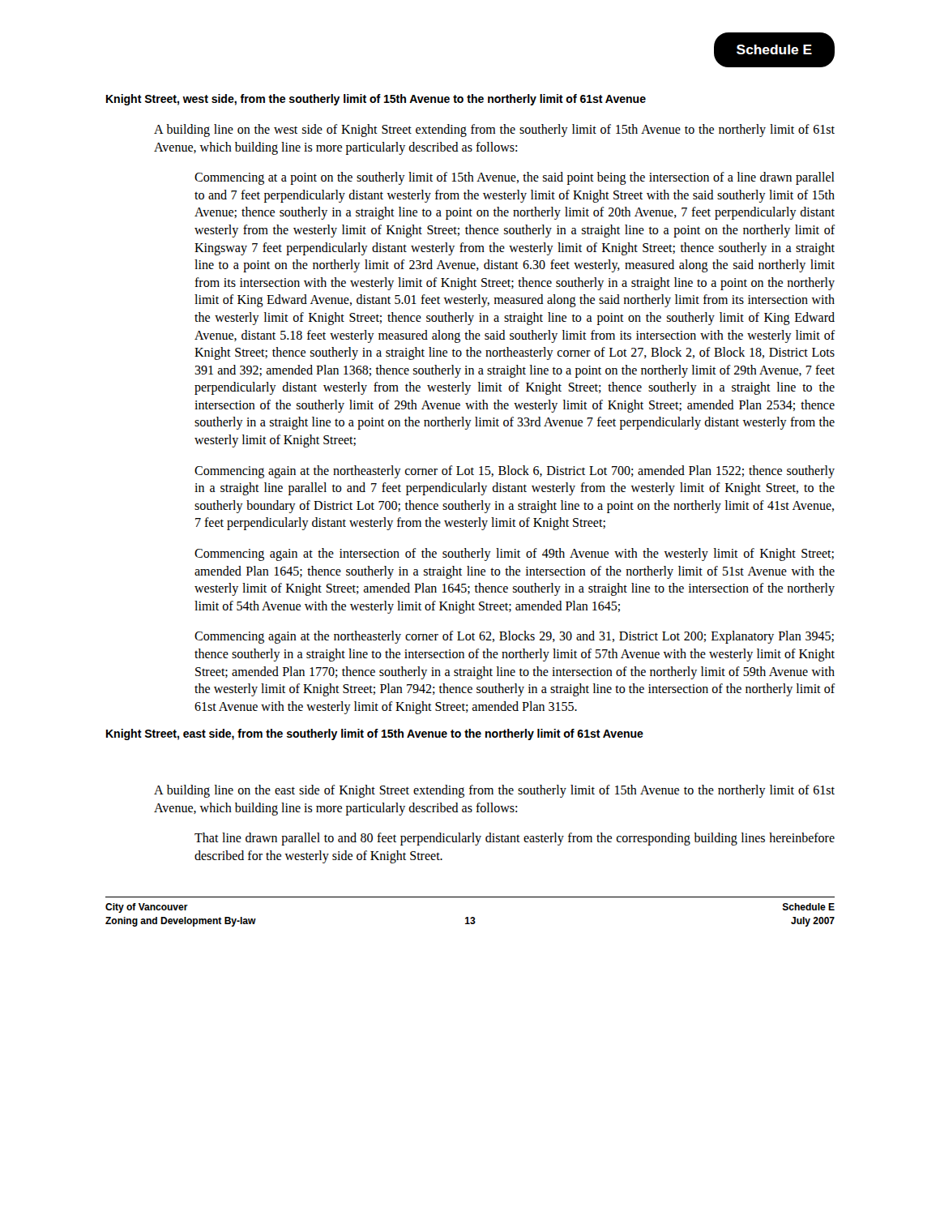Schedule E
Knight Street, west side, from the southerly limit of 15th Avenue to the northerly limit of 61st Avenue
A building line on the west side of Knight Street extending from the southerly limit of 15th Avenue to the northerly limit of 61st Avenue, which building line is more particularly described as follows:
Commencing at a point on the southerly limit of 15th Avenue, the said point being the intersection of a line drawn parallel to and 7 feet perpendicularly distant westerly from the westerly limit of Knight Street with the said southerly limit of 15th Avenue; thence southerly in a straight line to a point on the northerly limit of 20th Avenue, 7 feet perpendicularly distant westerly from the westerly limit of Knight Street; thence southerly in a straight line to a point on the northerly limit of Kingsway 7 feet perpendicularly distant westerly from the westerly limit of Knight Street; thence southerly in a straight line to a point on the northerly limit of 23rd Avenue, distant 6.30 feet westerly, measured along the said northerly limit from its intersection with the westerly limit of Knight Street; thence southerly in a straight line to a point on the northerly limit of King Edward Avenue, distant 5.01 feet westerly, measured along the said northerly limit from its intersection with the westerly limit of Knight Street; thence southerly in a straight line to a point on the southerly limit of King Edward Avenue, distant 5.18 feet westerly measured along the said southerly limit from its intersection with the westerly limit of Knight Street; thence southerly in a straight line to the northeasterly corner of Lot 27, Block 2, of Block 18, District Lots 391 and 392; amended Plan 1368; thence southerly in a straight line to a point on the northerly limit of 29th Avenue, 7 feet perpendicularly distant westerly from the westerly limit of Knight Street; thence southerly in a straight line to the intersection of the southerly limit of 29th Avenue with the westerly limit of Knight Street; amended Plan 2534; thence southerly in a straight line to a point on the northerly limit of 33rd Avenue 7 feet perpendicularly distant westerly from the westerly limit of Knight Street;
Commencing again at the northeasterly corner of Lot 15, Block 6, District Lot 700; amended Plan 1522; thence southerly in a straight line parallel to and 7 feet perpendicularly distant westerly from the westerly limit of Knight Street, to the southerly boundary of District Lot 700; thence southerly in a straight line to a point on the northerly limit of 41st Avenue, 7 feet perpendicularly distant westerly from the westerly limit of Knight Street;
Commencing again at the intersection of the southerly limit of 49th Avenue with the westerly limit of Knight Street; amended Plan 1645; thence southerly in a straight line to the intersection of the northerly limit of 51st Avenue with the westerly limit of Knight Street; amended Plan 1645; thence southerly in a straight line to the intersection of the northerly limit of 54th Avenue with the westerly limit of Knight Street; amended Plan 1645;
Commencing again at the northeasterly corner of Lot 62, Blocks 29, 30 and 31, District Lot 200; Explanatory Plan 3945; thence southerly in a straight line to the intersection of the northerly limit of 57th Avenue with the westerly limit of Knight Street; amended Plan 1770; thence southerly in a straight line to the intersection of the northerly limit of 59th Avenue with the westerly limit of Knight Street; Plan 7942; thence southerly in a straight line to the intersection of the northerly limit of 61st Avenue with the westerly limit of Knight Street; amended Plan 3155.
Knight Street, east side, from the southerly limit of 15th Avenue to the northerly limit of 61st Avenue
A building line on the east side of Knight Street extending from the southerly limit of 15th Avenue to the northerly limit of 61st Avenue, which building line is more particularly described as follows:
That line drawn parallel to and 80 feet perpendicularly distant easterly from the corresponding building lines hereinbefore described for the westerly side of Knight Street.
| City of Vancouver | | Schedule E |
| Zoning and Development By-law | 13 | July 2007 |